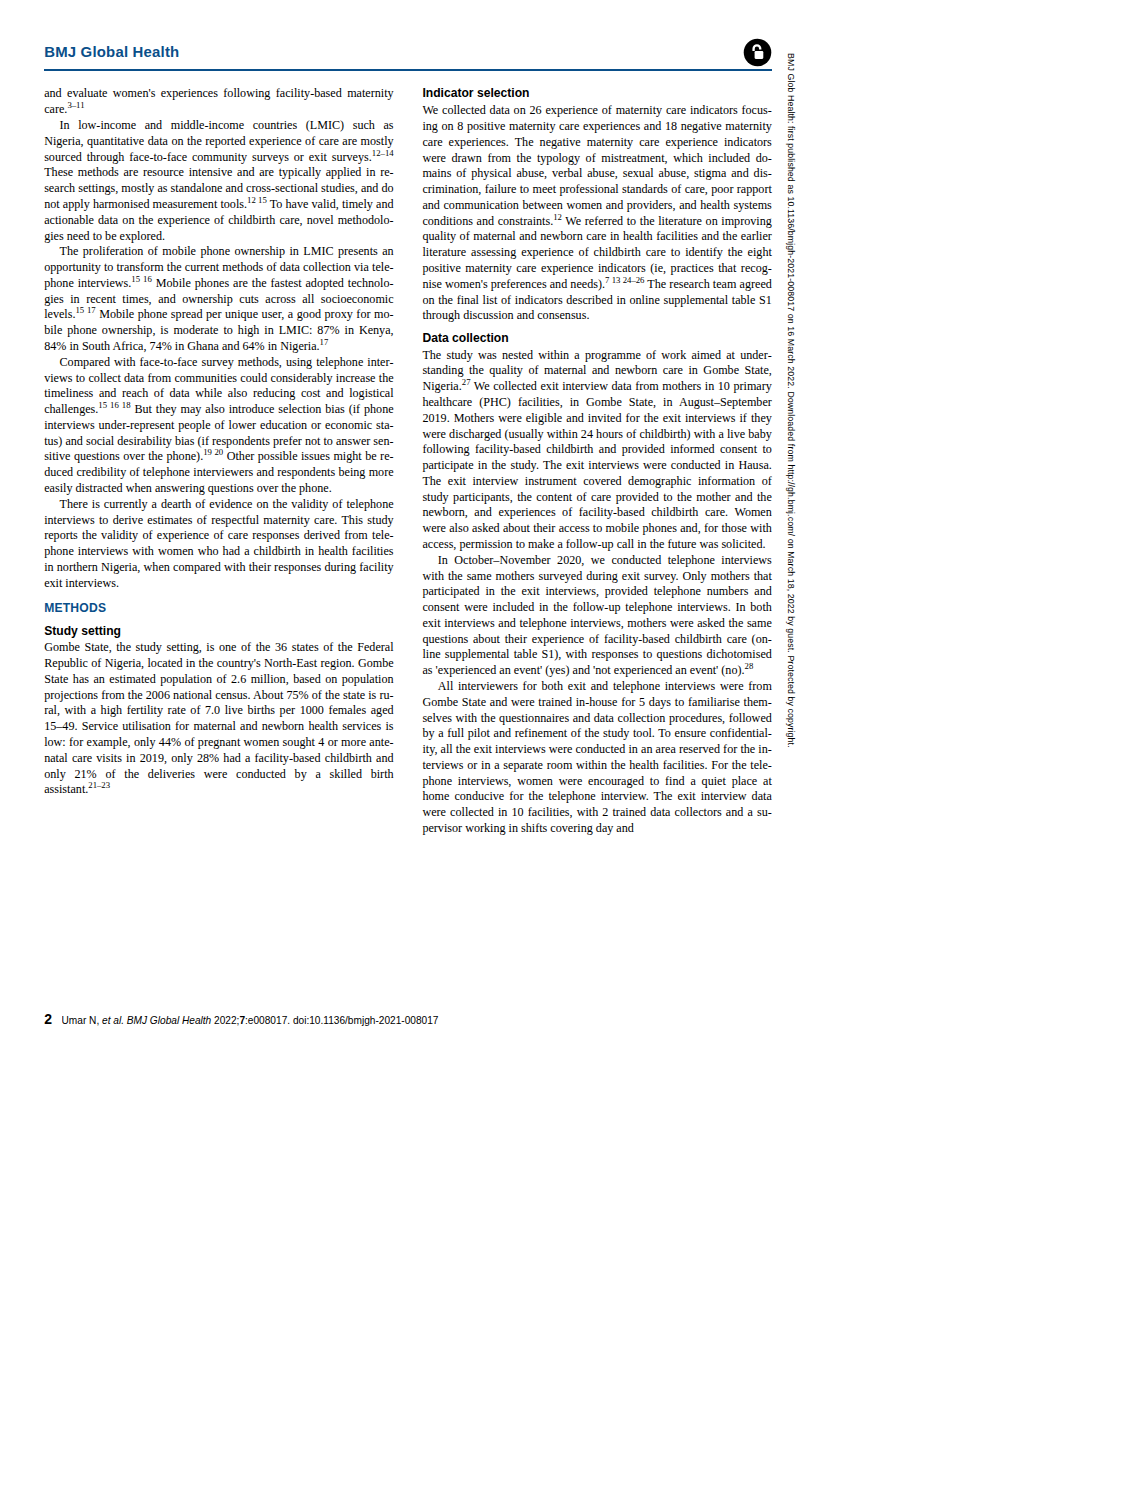BMJ Global Health
and evaluate women's experiences following facility-based maternity care.3–11
In low-income and middle-income countries (LMIC) such as Nigeria, quantitative data on the reported experience of care are mostly sourced through face-to-face community surveys or exit surveys.12–14 These methods are resource intensive and are typically applied in research settings, mostly as standalone and cross-sectional studies, and do not apply harmonised measurement tools.12 15 To have valid, timely and actionable data on the experience of childbirth care, novel methodologies need to be explored.
The proliferation of mobile phone ownership in LMIC presents an opportunity to transform the current methods of data collection via telephone interviews.15 16 Mobile phones are the fastest adopted technologies in recent times, and ownership cuts across all socioeconomic levels.15 17 Mobile phone spread per unique user, a good proxy for mobile phone ownership, is moderate to high in LMIC: 87% in Kenya, 84% in South Africa, 74% in Ghana and 64% in Nigeria.17
Compared with face-to-face survey methods, using telephone interviews to collect data from communities could considerably increase the timeliness and reach of data while also reducing cost and logistical challenges.15 16 18 But they may also introduce selection bias (if phone interviews under-represent people of lower education or economic status) and social desirability bias (if respondents prefer not to answer sensitive questions over the phone).19 20 Other possible issues might be reduced credibility of telephone interviewers and respondents being more easily distracted when answering questions over the phone.
There is currently a dearth of evidence on the validity of telephone interviews to derive estimates of respectful maternity care. This study reports the validity of experience of care responses derived from telephone interviews with women who had a childbirth in health facilities in northern Nigeria, when compared with their responses during facility exit interviews.
Methods
Study setting
Gombe State, the study setting, is one of the 36 states of the Federal Republic of Nigeria, located in the country's North-East region. Gombe State has an estimated population of 2.6 million, based on population projections from the 2006 national census. About 75% of the state is rural, with a high fertility rate of 7.0 live births per 1000 females aged 15–49. Service utilisation for maternal and newborn health services is low: for example, only 44% of pregnant women sought 4 or more antenatal care visits in 2019, only 28% had a facility-based childbirth and only 21% of the deliveries were conducted by a skilled birth assistant.21–23
Indicator selection
We collected data on 26 experience of maternity care indicators focusing on 8 positive maternity care experiences and 18 negative maternity care experiences. The negative maternity care experience indicators were drawn from the typology of mistreatment, which included domains of physical abuse, verbal abuse, sexual abuse, stigma and discrimination, failure to meet professional standards of care, poor rapport and communication between women and providers, and health systems conditions and constraints.12 We referred to the literature on improving quality of maternal and newborn care in health facilities and the earlier literature assessing experience of childbirth care to identify the eight positive maternity care experience indicators (ie, practices that recognise women's preferences and needs).7 13 24–26 The research team agreed on the final list of indicators described in online supplemental table S1 through discussion and consensus.
Data collection
The study was nested within a programme of work aimed at understanding the quality of maternal and newborn care in Gombe State, Nigeria.27 We collected exit interview data from mothers in 10 primary healthcare (PHC) facilities, in Gombe State, in August–September 2019. Mothers were eligible and invited for the exit interviews if they were discharged (usually within 24 hours of childbirth) with a live baby following facility-based childbirth and provided informed consent to participate in the study. The exit interviews were conducted in Hausa. The exit interview instrument covered demographic information of study participants, the content of care provided to the mother and the newborn, and experiences of facility-based childbirth care. Women were also asked about their access to mobile phones and, for those with access, permission to make a follow-up call in the future was solicited.
In October–November 2020, we conducted telephone interviews with the same mothers surveyed during exit survey. Only mothers that participated in the exit interviews, provided telephone numbers and consent were included in the follow-up telephone interviews. In both exit interviews and telephone interviews, mothers were asked the same questions about their experience of facility-based childbirth care (online supplemental table S1), with responses to questions dichotomised as 'experienced an event' (yes) and 'not experienced an event' (no).28
All interviewers for both exit and telephone interviews were from Gombe State and were trained in-house for 5 days to familiarise themselves with the questionnaires and data collection procedures, followed by a full pilot and refinement of the study tool. To ensure confidentiality, all the exit interviews were conducted in an area reserved for the interviews or in a separate room within the health facilities. For the telephone interviews, women were encouraged to find a quiet place at home conducive for the telephone interview. The exit interview data were collected in 10 facilities, with 2 trained data collectors and a supervisor working in shifts covering day and
2
Umar N, et al. BMJ Global Health 2022;7:e008017. doi:10.1136/bmjgh-2021-008017
BMJ Glob Health: first published as 10.1136/bmjgh-2021-008017 on 16 March 2022. Downloaded from http://gh.bmj.com/ on March 18, 2022 by guest. Protected by copyright.